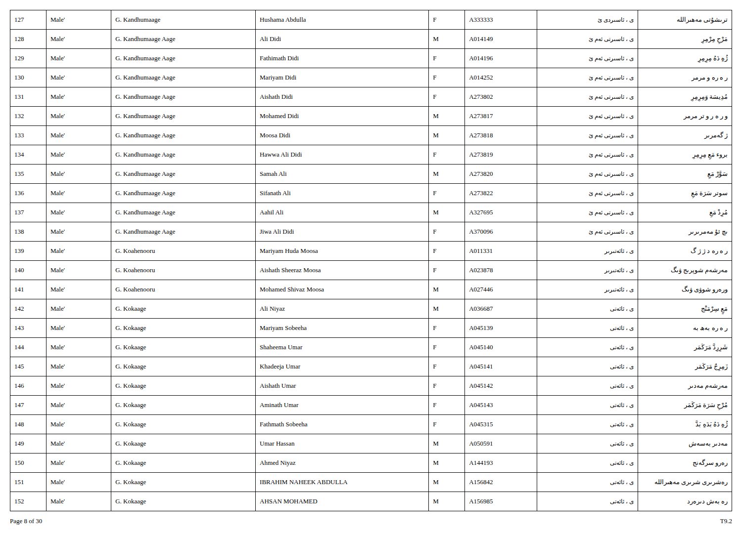| 127 | Male' | G. Kandhumaage | Hushama Abdulla | F | A333333 | ى ، ئاسىردى ئ | ترىشۇتى مەھىراللە |
| 128 | Male' | G. Kandhumaage Aage | Ali Didi | M | A014149 | ى ، ئاسىرتى ئەم ئ | مَرْحِ مِرْمِرِ |
| 129 | Male' | G. Kandhumaage Aage | Fathimath Didi | F | A014196 | ى ، ئاسىرتى ئەم ئ | ژُهِ دَهُ مِرِمِرِ |
| 130 | Male' | G. Kandhumaage Aage | Mariyam Didi | F | A014252 | ى ، ئاسىرتى ئەم ئ | ر ه ره و مرمر |
| 131 | Male' | G. Kandhumaage Aage | Aishath Didi | F | A273802 | ى ، ئاسىرتى ئەم ئ | مُدِيسَة وَمِرِمِرِ |
| 132 | Male' | G. Kandhumaage Aage | Mohamed Didi | M | A273817 | ى ، ئاسىرتى ئەم ئ | و ر ه ر و تر مرمر |
| 133 | Male' | G. Kandhumaage Aage | Moosa Didi | M | A273818 | ى ، ئاسىرتى ئەم ئ | ژ گەمرىر |
| 134 | Male' | G. Kandhumaage Aage | Hawwa Ali Didi | F | A273819 | ى ، ئاسىرتى ئەم ئ | بروء مَعِ مِرِمِرِ |
| 135 | Male' | G. Kandhumaage Aage | Samah Ali | M | A273820 | ى ، ئاسىرتى ئەم ئ | سَوَّرْ مَعِ |
| 136 | Male' | G. Kandhumaage Aage | Sifanath Ali | F | A273822 | ى ، ئاسىرتى ئەم ئ | سوتر سَرَة مَعِ |
| 137 | Male' | G. Kandhumaage Aage | Aahil Ali | M | A327695 | ى ، ئاسىرتى ئەم ئ | مُرِدْ مَعِ |
| 138 | Male' | G. Kandhumaage Aage | Jiwa Ali Didi | F | A370096 | ى ، ئاسىرتى ئەم ئ | ىچ ئۇ مەمرىرىر |
| 139 | Male' | G. Koahenooru | Mariyam Huda Moosa | F | A011331 | ى ، ئائەتىرىر | ر ه ره د ژ ژ گ |
| 140 | Male' | G. Koahenooru | Aishath Sheeraz Moosa | F | A023878 | ى ، ئائەتىرىر | مەرشەم شوپرىج ۋىگ |
| 141 | Male' | G. Koahenooru | Mohamed Shivaz Moosa | M | A027446 | ى ، ئائەتىرىر | ورەرو شوۋى ۋىگ |
| 142 | Male' | G. Kokaage | Ali Niyaz | M | A036687 | ى ، ئائەتى | مَعٍ سِرْمَنْج |
| 143 | Male' | G. Kokaage | Mariyam Sobeeha | F | A045139 | ى ، ئائەتى | ر ه ره بەھ بە |
| 144 | Male' | G. Kokaage | Shaheema Umar | F | A045140 | ى ، ئائەتى | شَرِرِدَّ مَرَكَمَر |
| 145 | Male' | G. Kokaage | Khadeeja Umar | F | A045141 | ى ، ئائەتى | زَمِرِجٌ مَرَكَمَر |
| 146 | Male' | G. Kokaage | Aishath Umar | F | A045142 | ى ، ئائەتى | مەرشەم مەدىر |
| 147 | Male' | G. Kokaage | Aminath Umar | F | A045143 | ى ، ئائەتى | مُرْحِ سَرَة مَرَكَمَر |
| 148 | Male' | G. Kokaage | Fathmath Sobeeha | F | A045315 | ى ، ئائەتى | ژُهِ دَهُ بَدَهِ بَدَّ |
| 149 | Male' | G. Kokaage | Umar Hassan | M | A050591 | ى ، ئائەتى | مەدىر بەسەش |
| 150 | Male' | G. Kokaage | Ahmed Niyaz | M | A144193 | ى ، ئائەتى | رەرو سرگەنج |
| 151 | Male' | G. Kokaage | IBRAHIM NAHEEK ABDULLA | M | A156842 | ى ، ئائەتى | رەشرىرى شرىرى مەھىراللە |
| 152 | Male' | G. Kokaage | AHSAN MOHAMED | M | A156985 | ى ، ئائەتى | رە بەش دىرەرد |
Page 8 of 30 T9.2